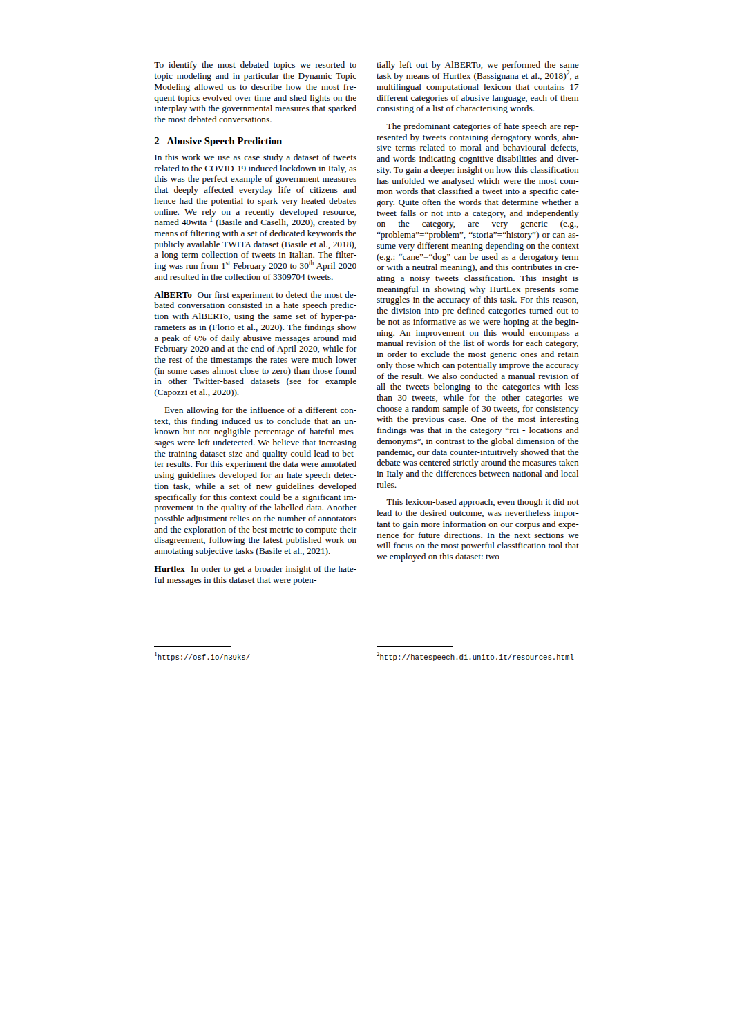To identify the most debated topics we resorted to topic modeling and in particular the Dynamic Topic Modeling allowed us to describe how the most frequent topics evolved over time and shed lights on the interplay with the governmental measures that sparked the most debated conversations.
2 Abusive Speech Prediction
In this work we use as case study a dataset of tweets related to the COVID-19 induced lockdown in Italy, as this was the perfect example of government measures that deeply affected everyday life of citizens and hence had the potential to spark very heated debates online. We rely on a recently developed resource, named 40wita 1 (Basile and Caselli, 2020), created by means of filtering with a set of dedicated keywords the publicly available TWITA dataset (Basile et al., 2018), a long term collection of tweets in Italian. The filtering was run from 1st February 2020 to 30th April 2020 and resulted in the collection of 3309704 tweets.
AlBERTo Our first experiment to detect the most debated conversation consisted in a hate speech prediction with AlBERTo, using the same set of hyper-parameters as in (Florio et al., 2020). The findings show a peak of 6% of daily abusive messages around mid February 2020 and at the end of April 2020, while for the rest of the timestamps the rates were much lower (in some cases almost close to zero) than those found in other Twitter-based datasets (see for example (Capozzi et al., 2020)).
Even allowing for the influence of a different context, this finding induced us to conclude that an unknown but not negligible percentage of hateful messages were left undetected. We believe that increasing the training dataset size and quality could lead to better results. For this experiment the data were annotated using guidelines developed for an hate speech detection task, while a set of new guidelines developed specifically for this context could be a significant improvement in the quality of the labelled data. Another possible adjustment relies on the number of annotators and the exploration of the best metric to compute their disagreement, following the latest published work on annotating subjective tasks (Basile et al., 2021).
Hurtlex In order to get a broader insight of the hateful messages in this dataset that were poten-
1 https://osf.io/n39ks/
tially left out by AlBERTo, we performed the same task by means of Hurtlex (Bassignana et al., 2018)2, a multilingual computational lexicon that contains 17 different categories of abusive language, each of them consisting of a list of characterising words.
The predominant categories of hate speech are represented by tweets containing derogatory words, abusive terms related to moral and behavioural defects, and words indicating cognitive disabilities and diversity. To gain a deeper insight on how this classification has unfolded we analysed which were the most common words that classified a tweet into a specific category. Quite often the words that determine whether a tweet falls or not into a category, and independently on the category, are very generic (e.g., “problema”=“problem”, “storia”=“history”) or can assume very different meaning depending on the context (e.g.: “cane”=“dog” can be used as a derogatory term or with a neutral meaning), and this contributes in creating a noisy tweets classification. This insight is meaningful in showing why HurtLex presents some struggles in the accuracy of this task. For this reason, the division into pre-defined categories turned out to be not as informative as we were hoping at the beginning. An improvement on this would encompass a manual revision of the list of words for each category, in order to exclude the most generic ones and retain only those which can potentially improve the accuracy of the result. We also conducted a manual revision of all the tweets belonging to the categories with less than 30 tweets, while for the other categories we choose a random sample of 30 tweets, for consistency with the previous case. One of the most interesting findings was that in the category “rci - locations and demonyms”, in contrast to the global dimension of the pandemic, our data counter-intuitively showed that the debate was centered strictly around the measures taken in Italy and the differences between national and local rules.
This lexicon-based approach, even though it did not lead to the desired outcome, was nevertheless important to gain more information on our corpus and experience for future directions. In the next sections we will focus on the most powerful classification tool that we employed on this dataset: two
2 http://hatespeech.di.unito.it/resources.html